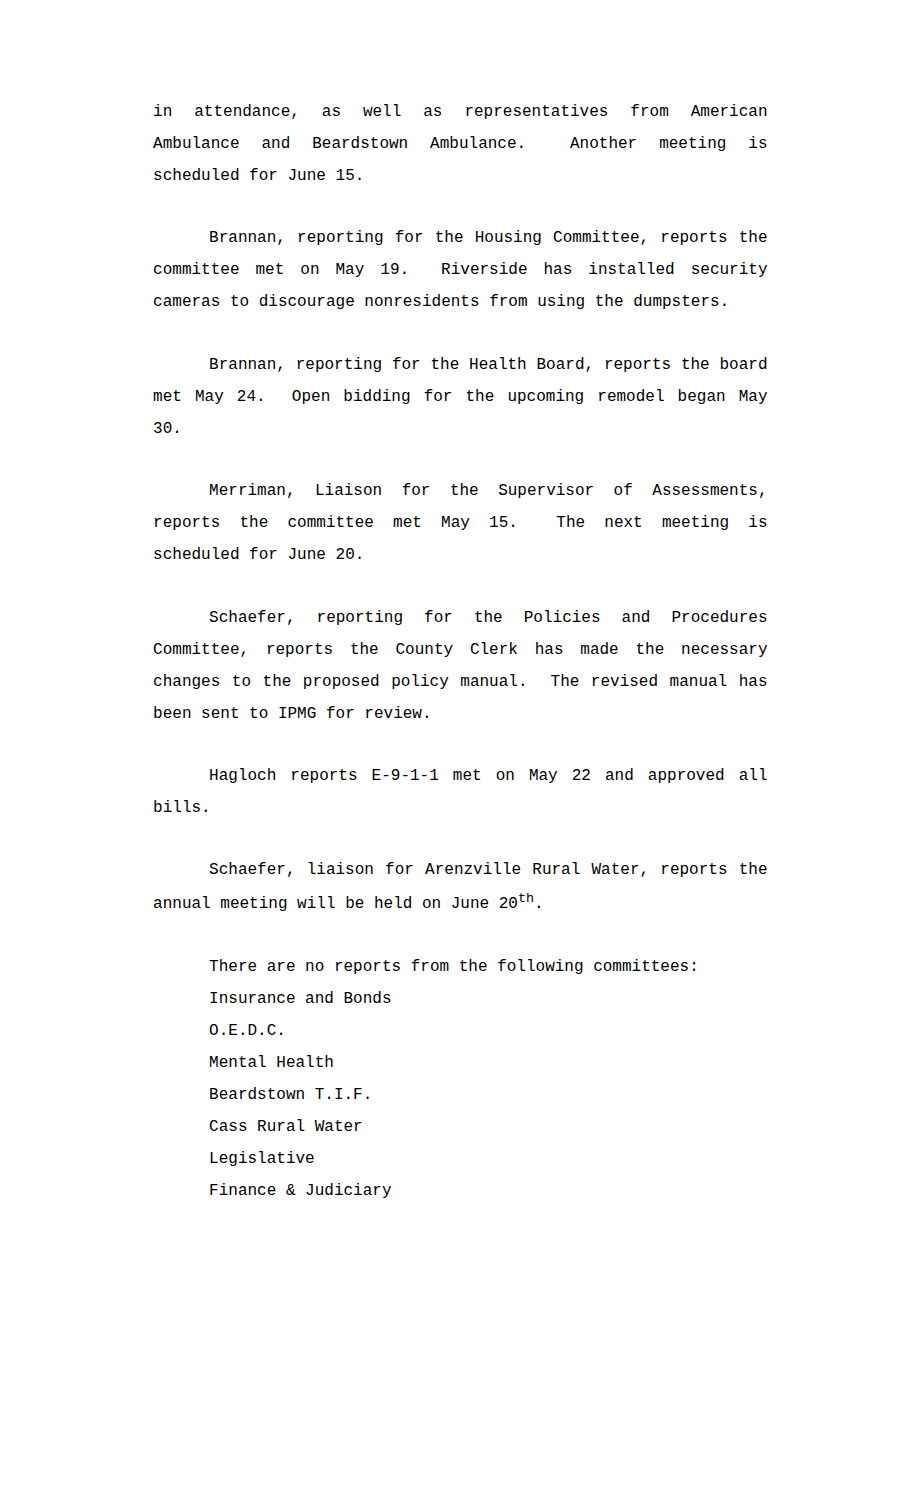in attendance, as well as representatives from American Ambulance and Beardstown Ambulance. Another meeting is scheduled for June 15.
Brannan, reporting for the Housing Committee, reports the committee met on May 19. Riverside has installed security cameras to discourage nonresidents from using the dumpsters.
Brannan, reporting for the Health Board, reports the board met May 24. Open bidding for the upcoming remodel began May 30.
Merriman, Liaison for the Supervisor of Assessments, reports the committee met May 15. The next meeting is scheduled for June 20.
Schaefer, reporting for the Policies and Procedures Committee, reports the County Clerk has made the necessary changes to the proposed policy manual. The revised manual has been sent to IPMG for review.
Hagloch reports E-9-1-1 met on May 22 and approved all bills.
Schaefer, liaison for Arenzville Rural Water, reports the annual meeting will be held on June 20th.
There are no reports from the following committees:
Insurance and Bonds
O.E.D.C.
Mental Health
Beardstown T.I.F.
Cass Rural Water
Legislative
Finance & Judiciary